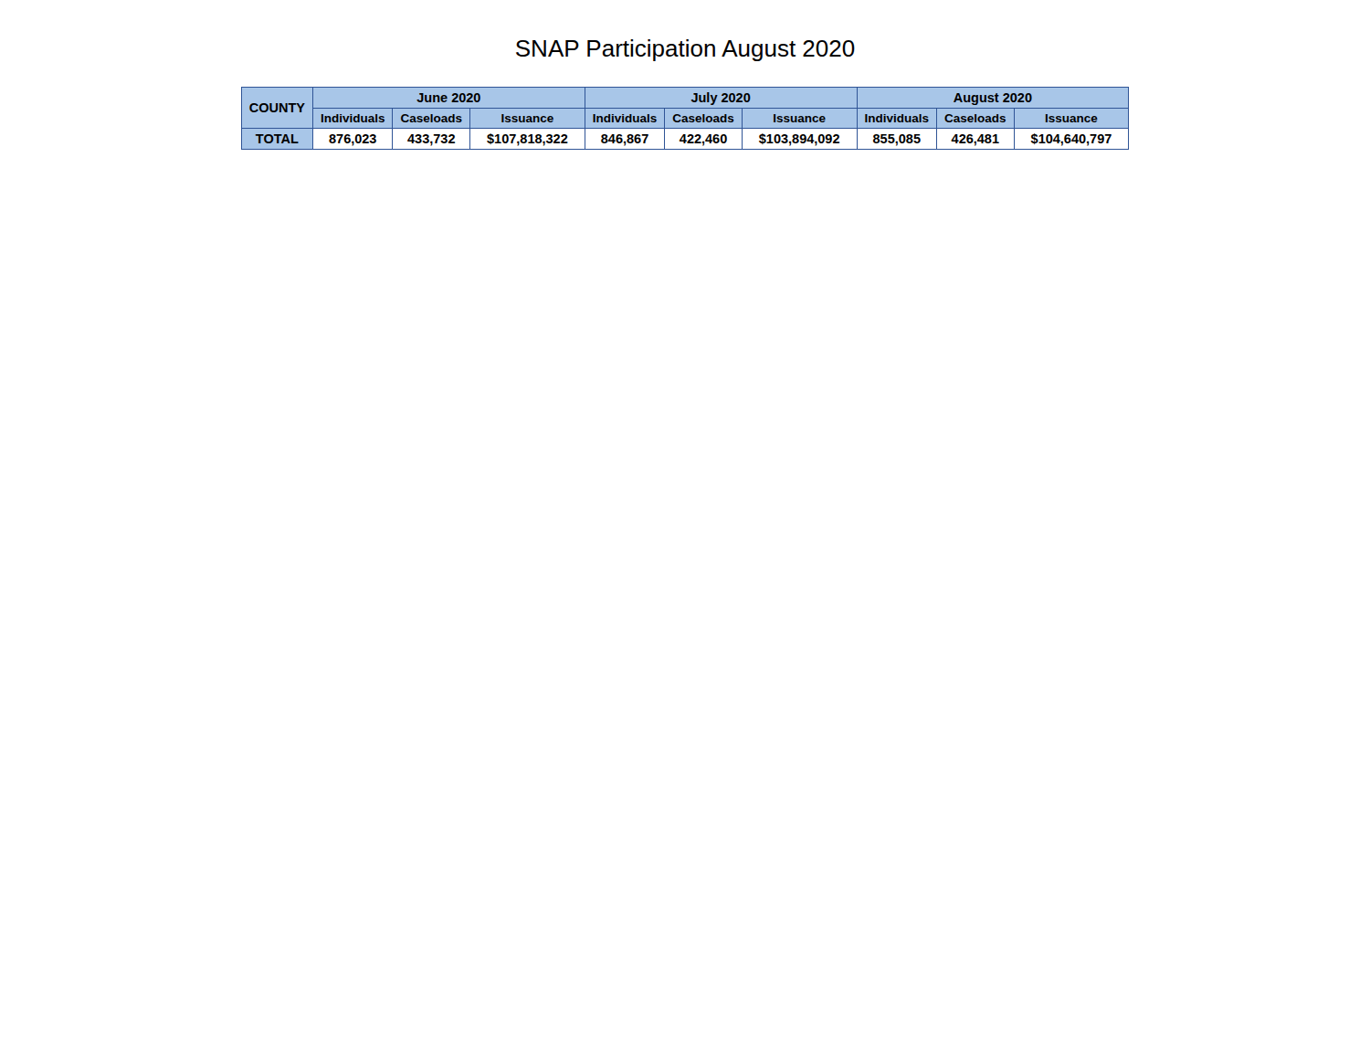SNAP Participation August 2020
| COUNTY | June 2020 | July 2020 | August 2020 |
| --- | --- | --- | --- |
| Individuals | Caseloads | Issuance | Individuals | Caseloads | Issuance | Individuals | Caseloads | Issuance |
| TOTAL | 876,023 | 433,732 | $107,818,322 | 846,867 | 422,460 | $103,894,092 | 855,085 | 426,481 | $104,640,797 |